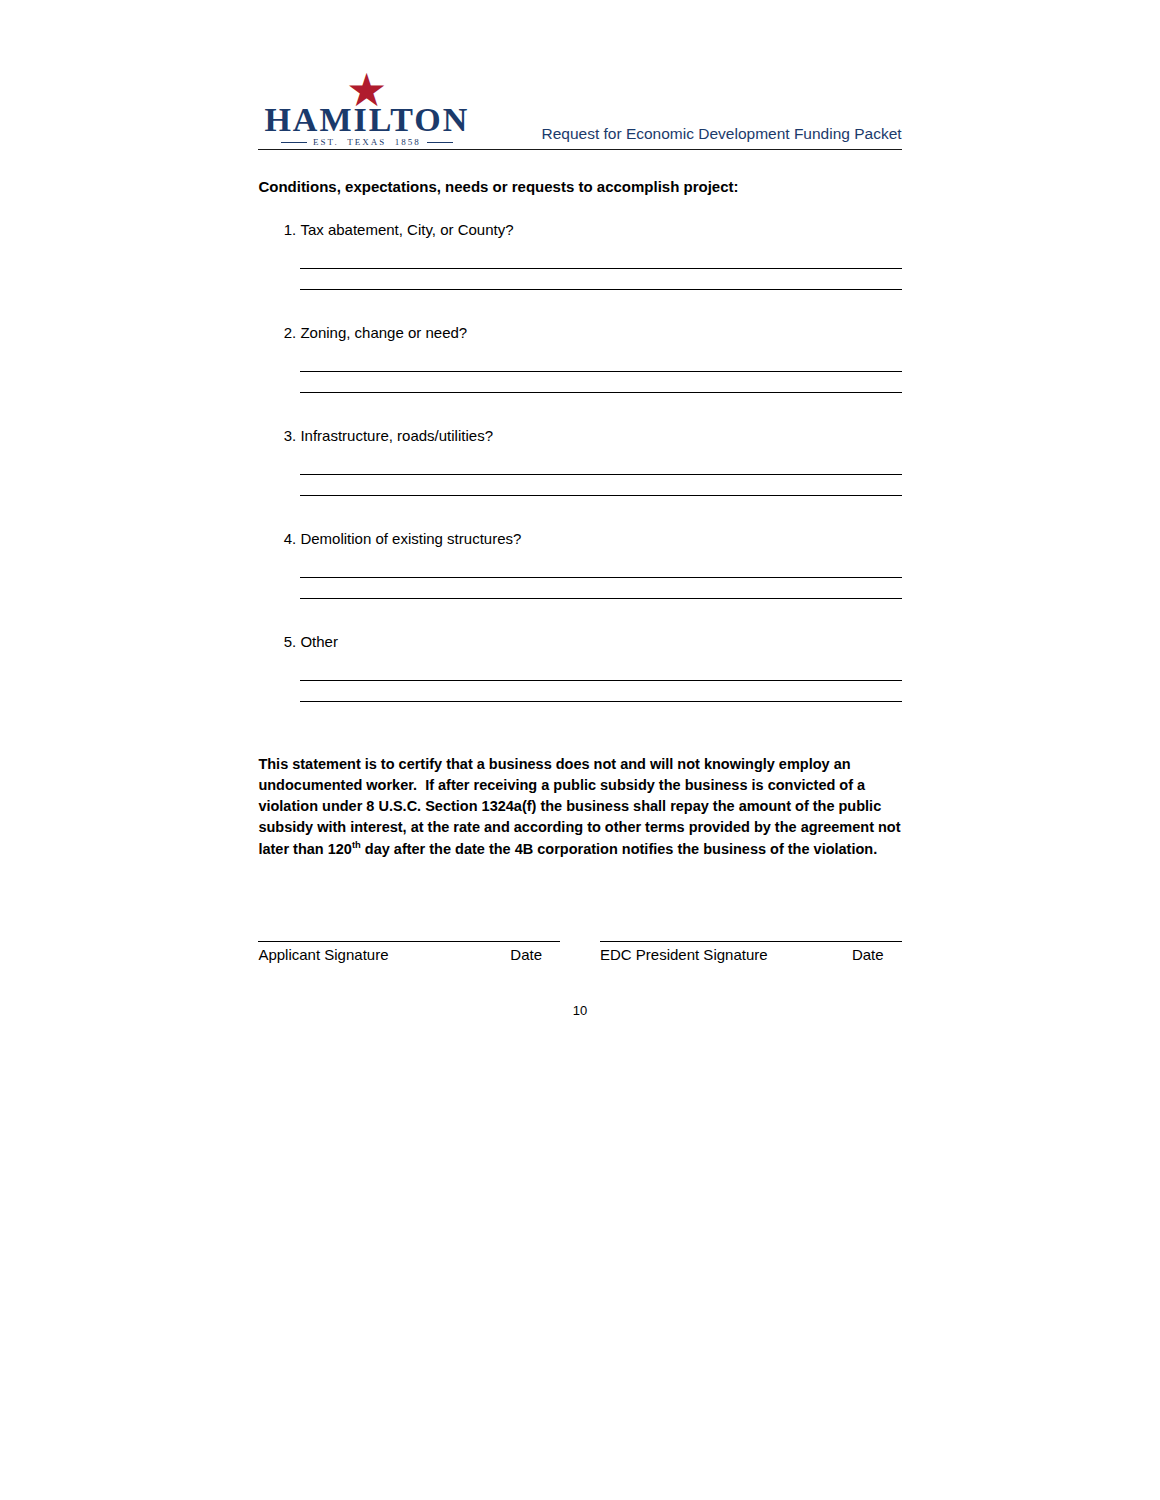★
HAMILTON
EST. TEXAS 1858
Request for Economic Development Funding Packet
Conditions, expectations, needs or requests to accomplish project:
Tax abatement, City, or County?
Zoning, change or need?
Infrastructure, roads/utilities?
Demolition of existing structures?
Other
This statement is to certify that a business does not and will not knowingly employ an undocumented worker. If after receiving a public subsidy the business is convicted of a violation under 8 U.S.C. Section 1324a(f) the business shall repay the amount of the public subsidy with interest, at the rate and according to other terms provided by the agreement not later than 120th day after the date the 4B corporation notifies the business of the violation.
Applicant Signature Date
EDC President Signature Date
10